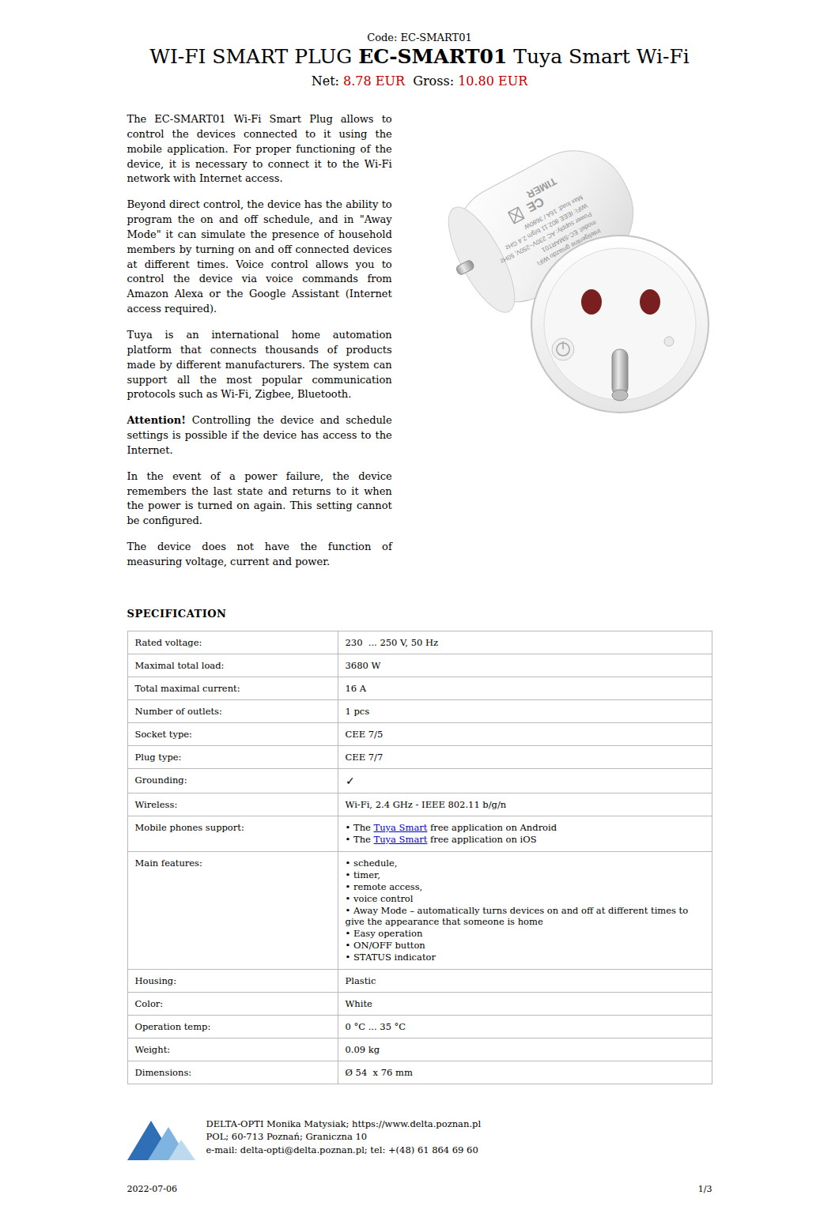Code: EC-SMART01
WI-FI SMART PLUG EC-SMART01 Tuya Smart Wi-Fi
Net: 8.78 EUR Gross: 10.80 EUR
The EC-SMART01 Wi-Fi Smart Plug allows to control the devices connected to it using the mobile application. For proper functioning of the device, it is necessary to connect it to the Wi-Fi network with Internet access.
Beyond direct control, the device has the ability to program the on and off schedule, and in "Away Mode" it can simulate the presence of household members by turning on and off connected devices at different times. Voice control allows you to control the device via voice commands from Amazon Alexa or the Google Assistant (Internet access required).
Tuya is an international home automation platform that connects thousands of products made by different manufacturers. The system can support all the most popular communication protocols such as Wi-Fi, Zigbee, Bluetooth.
Attention! Controlling the device and schedule settings is possible if the device has access to the Internet.
In the event of a power failure, the device remembers the last state and returns to it when the power is turned on again. This setting cannot be configured.
The device does not have the function of measuring voltage, current and power.
Inteligentne gniazdo WiFi model: EC-SMART01 Power supply: AC 230V~250V, 50Hz WiFi: IEEE 802.11 b/g/n 2.4 GHz Max load: 16A / 3680W TIMER CE
SPECIFICATION
| Rated voltage: | 230 ... 250 V, 50 Hz |
| Maximal total load: | 3680 W |
| Total maximal current: | 16 A |
| Number of outlets: | 1 pcs |
| Socket type: | CEE 7/5 |
| Plug type: | CEE 7/7 |
| Grounding: | ✓ |
| Wireless: | Wi-Fi, 2.4 GHz - IEEE 802.11 b/g/n |
| Mobile phones support: | The Tuya Smart free application on Android The Tuya Smart free application on iOS |
| Main features: | schedule, timer, remote access, voice control Away Mode – automatically turns devices on and off at different times to give the appearance that someone is home Easy operation ON/OFF button STATUS indicator |
| Housing: | Plastic |
| Color: | White |
| Operation temp: | 0 °C ... 35 °C |
| Weight: | 0.09 kg |
| Dimensions: | Ø 54 x 76 mm |
DELTA-OPTI Monika Matysiak; https://www.delta.poznan.pl
POL; 60-713 Poznań; Graniczna 10
e-mail: delta-opti@delta.poznan.pl; tel: +(48) 61 864 69 60
2022-07-06
1/3